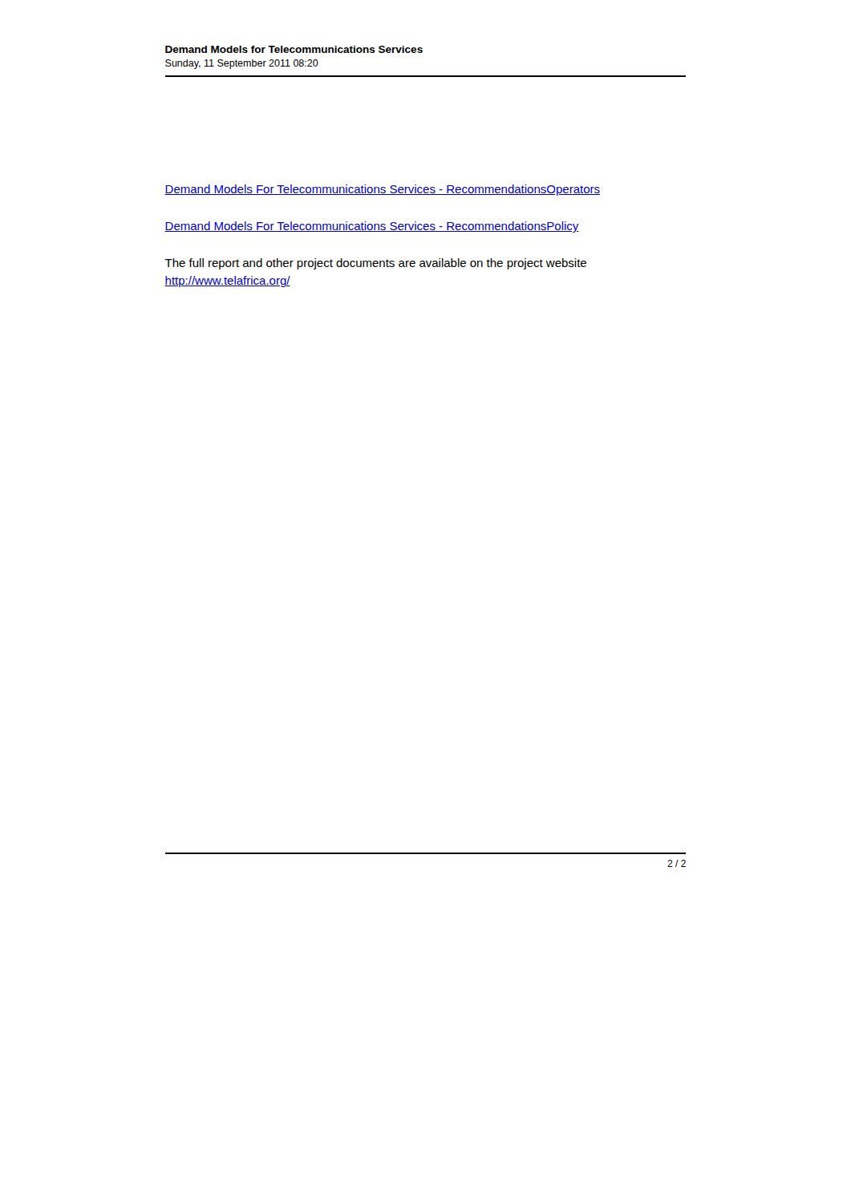Demand Models for Telecommunications Services
Sunday, 11 September 2011 08:20
Demand Models For Telecommunications Services - RecommendationsOperators
Demand Models For Telecommunications Services - RecommendationsPolicy
The full report and other project documents are available on the project website http://www.telafrica.org/
2 / 2